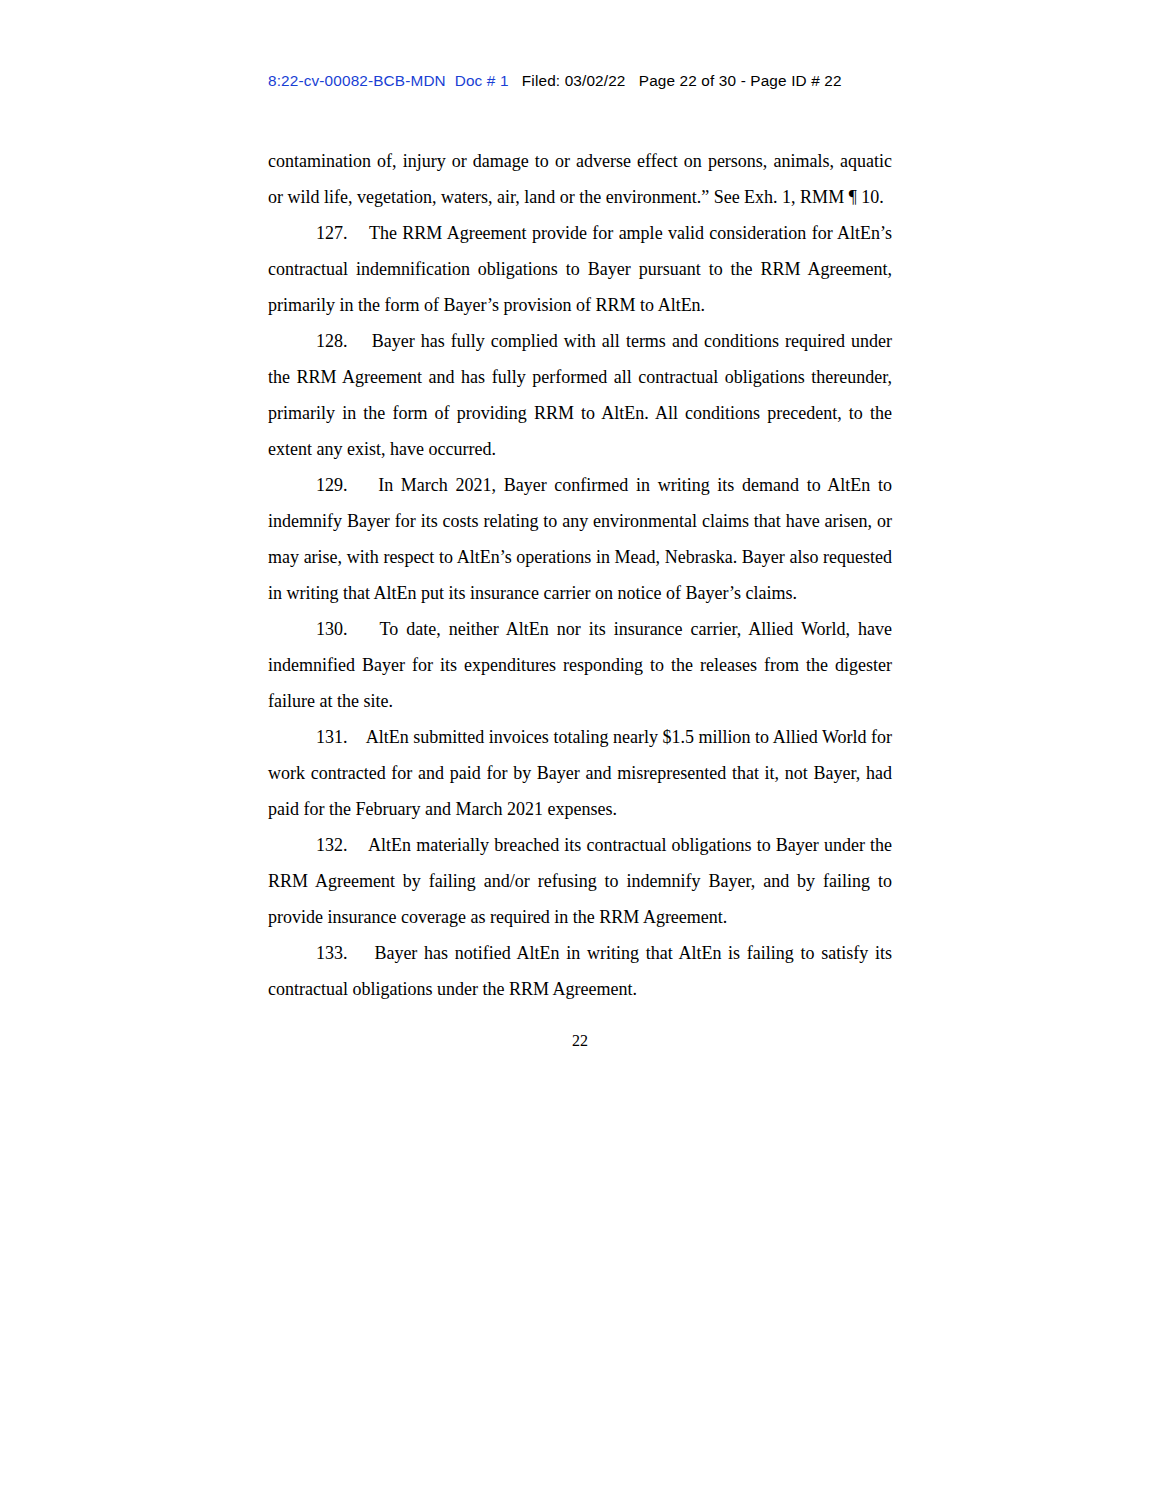8:22-cv-00082-BCB-MDN Doc # 1 Filed: 03/02/22 Page 22 of 30 - Page ID # 22
contamination of, injury or damage to or adverse effect on persons, animals, aquatic or wild life, vegetation, waters, air, land or the environment.” See Exh. 1, RMM ¶ 10.
127. The RRM Agreement provide for ample valid consideration for AltEn’s contractual indemnification obligations to Bayer pursuant to the RRM Agreement, primarily in the form of Bayer’s provision of RRM to AltEn.
128. Bayer has fully complied with all terms and conditions required under the RRM Agreement and has fully performed all contractual obligations thereunder, primarily in the form of providing RRM to AltEn. All conditions precedent, to the extent any exist, have occurred.
129. In March 2021, Bayer confirmed in writing its demand to AltEn to indemnify Bayer for its costs relating to any environmental claims that have arisen, or may arise, with respect to AltEn’s operations in Mead, Nebraska. Bayer also requested in writing that AltEn put its insurance carrier on notice of Bayer’s claims.
130. To date, neither AltEn nor its insurance carrier, Allied World, have indemnified Bayer for its expenditures responding to the releases from the digester failure at the site.
131. AltEn submitted invoices totaling nearly $1.5 million to Allied World for work contracted for and paid for by Bayer and misrepresented that it, not Bayer, had paid for the February and March 2021 expenses.
132. AltEn materially breached its contractual obligations to Bayer under the RRM Agreement by failing and/or refusing to indemnify Bayer, and by failing to provide insurance coverage as required in the RRM Agreement.
133. Bayer has notified AltEn in writing that AltEn is failing to satisfy its contractual obligations under the RRM Agreement.
22